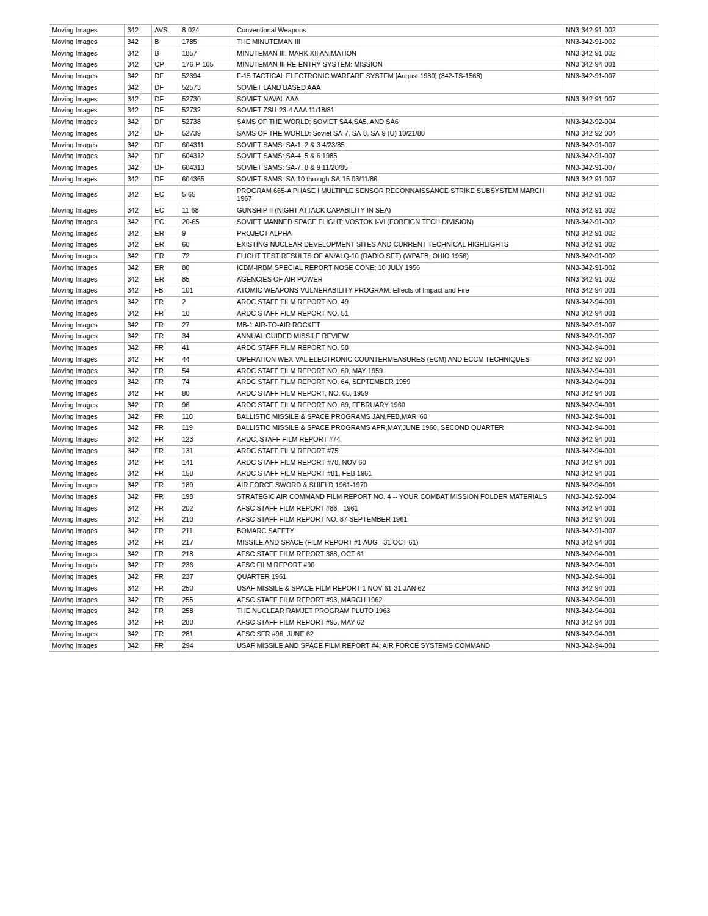| Moving Images | 342 | AVS | 8-024 | Conventional Weapons | NN3-342-91-002 |
| Moving Images | 342 | B | 1785 | THE MINUTEMAN III | NN3-342-91-002 |
| Moving Images | 342 | B | 1857 | MINUTEMAN III, MARK XII ANIMATION | NN3-342-91-002 |
| Moving Images | 342 | CP | 176-P-105 | MINUTEMAN III RE-ENTRY SYSTEM: MISSION | NN3-342-94-001 |
| Moving Images | 342 | DF | 52394 | F-15 TACTICAL ELECTRONIC WARFARE SYSTEM [August 1980] (342-TS-1568) | NN3-342-91-007 |
| Moving Images | 342 | DF | 52573 | SOVIET LAND BASED AAA | |
| Moving Images | 342 | DF | 52730 | SOVIET NAVAL AAA | NN3-342-91-007 |
| Moving Images | 342 | DF | 52732 | SOVIET ZSU-23-4 AAA 11/18/81 | |
| Moving Images | 342 | DF | 52738 | SAMS OF THE WORLD: SOVIET SA4,SA5, AND SA6 | NN3-342-92-004 |
| Moving Images | 342 | DF | 52739 | SAMS OF THE WORLD: Soviet SA-7, SA-8, SA-9 (U) 10/21/80 | NN3-342-92-004 |
| Moving Images | 342 | DF | 604311 | SOVIET SAMS: SA-1, 2 & 3 4/23/85 | NN3-342-91-007 |
| Moving Images | 342 | DF | 604312 | SOVIET SAMS: SA-4, 5 & 6 1985 | NN3-342-91-007 |
| Moving Images | 342 | DF | 604313 | SOVIET SAMS: SA-7, 8 & 9 11/20/85 | NN3-342-91-007 |
| Moving Images | 342 | DF | 604365 | SOVIET SAMS: SA-10 through SA-15 03/11/86 | NN3-342-91-007 |
| Moving Images | 342 | EC | 5-65 | PROGRAM 665-A PHASE I MULTIPLE SENSOR RECONNAISSANCE STRIKE SUBSYSTEM MARCH 1967 | NN3-342-91-002 |
| Moving Images | 342 | EC | 11-68 | GUNSHIP II (NIGHT ATTACK CAPABILITY IN SEA) | NN3-342-91-002 |
| Moving Images | 342 | EC | 20-65 | SOVIET MANNED SPACE FLIGHT; VOSTOK I-VI (FOREIGN TECH DIVISION) | NN3-342-91-002 |
| Moving Images | 342 | ER | 9 | PROJECT ALPHA | NN3-342-91-002 |
| Moving Images | 342 | ER | 60 | EXISTING NUCLEAR DEVELOPMENT SITES AND CURRENT TECHNICAL HIGHLIGHTS | NN3-342-91-002 |
| Moving Images | 342 | ER | 72 | FLIGHT TEST RESULTS OF AN/ALQ-10 (RADIO SET) (WPAFB, OHIO 1956) | NN3-342-91-002 |
| Moving Images | 342 | ER | 80 | ICBM-IRBM SPECIAL REPORT NOSE CONE; 10 JULY 1956 | NN3-342-91-002 |
| Moving Images | 342 | ER | 85 | AGENCIES OF AIR POWER | NN3-342-91-002 |
| Moving Images | 342 | FB | 101 | ATOMIC WEAPONS VULNERABILITY PROGRAM: Effects of Impact and Fire | NN3-342-94-001 |
| Moving Images | 342 | FR | 2 | ARDC STAFF FILM REPORT NO. 49 | NN3-342-94-001 |
| Moving Images | 342 | FR | 10 | ARDC STAFF FILM REPORT NO. 51 | NN3-342-94-001 |
| Moving Images | 342 | FR | 27 | MB-1 AIR-TO-AIR ROCKET | NN3-342-91-007 |
| Moving Images | 342 | FR | 34 | ANNUAL GUIDED MISSILE REVIEW | NN3-342-91-007 |
| Moving Images | 342 | FR | 41 | ARDC STAFF FILM REPORT NO. 58 | NN3-342-94-001 |
| Moving Images | 342 | FR | 44 | OPERATION WEX-VAL ELECTRONIC COUNTERMEASURES (ECM) AND ECCM TECHNIQUES | NN3-342-92-004 |
| Moving Images | 342 | FR | 54 | ARDC STAFF FILM REPORT NO. 60, MAY 1959 | NN3-342-94-001 |
| Moving Images | 342 | FR | 74 | ARDC STAFF FILM REPORT NO. 64, SEPTEMBER 1959 | NN3-342-94-001 |
| Moving Images | 342 | FR | 80 | ARDC STAFF FILM REPORT, NO. 65, 1959 | NN3-342-94-001 |
| Moving Images | 342 | FR | 96 | ARDC STAFF FILM REPORT NO. 69, FEBRUARY 1960 | NN3-342-94-001 |
| Moving Images | 342 | FR | 110 | BALLISTIC MISSILE & SPACE PROGRAMS JAN,FEB,MAR '60 | NN3-342-94-001 |
| Moving Images | 342 | FR | 119 | BALLISTIC MISSILE & SPACE PROGRAMS APR,MAY,JUNE 1960, SECOND QUARTER | NN3-342-94-001 |
| Moving Images | 342 | FR | 123 | ARDC, STAFF FILM REPORT #74 | NN3-342-94-001 |
| Moving Images | 342 | FR | 131 | ARDC STAFF FILM REPORT #75 | NN3-342-94-001 |
| Moving Images | 342 | FR | 141 | ARDC STAFF FILM REPORT #78, NOV 60 | NN3-342-94-001 |
| Moving Images | 342 | FR | 158 | ARDC STAFF FILM REPORT #81, FEB 1961 | NN3-342-94-001 |
| Moving Images | 342 | FR | 189 | AIR FORCE SWORD & SHIELD 1961-1970 | NN3-342-94-001 |
| Moving Images | 342 | FR | 198 | STRATEGIC AIR COMMAND FILM REPORT NO. 4 -- YOUR COMBAT MISSION FOLDER MATERIALS | NN3-342-92-004 |
| Moving Images | 342 | FR | 202 | AFSC STAFF FILM REPORT #86 - 1961 | NN3-342-94-001 |
| Moving Images | 342 | FR | 210 | AFSC STAFF FILM REPORT NO. 87 SEPTEMBER 1961 | NN3-342-94-001 |
| Moving Images | 342 | FR | 211 | BOMARC SAFETY | NN3-342-91-007 |
| Moving Images | 342 | FR | 217 | MISSILE AND SPACE (FILM REPORT #1 AUG - 31 OCT 61) | NN3-342-94-001 |
| Moving Images | 342 | FR | 218 | AFSC STAFF FILM REPORT 388, OCT 61 | NN3-342-94-001 |
| Moving Images | 342 | FR | 236 | AFSC FILM REPORT #90 | NN3-342-94-001 |
| Moving Images | 342 | FR | 237 | QUARTER 1961 | NN3-342-94-001 |
| Moving Images | 342 | FR | 250 | USAF MISSILE & SPACE FILM REPORT 1 NOV 61-31 JAN 62 | NN3-342-94-001 |
| Moving Images | 342 | FR | 255 | AFSC STAFF FILM REPORT #93, MARCH 1962 | NN3-342-94-001 |
| Moving Images | 342 | FR | 258 | THE NUCLEAR RAMJET PROGRAM PLUTO 1963 | NN3-342-94-001 |
| Moving Images | 342 | FR | 280 | AFSC STAFF FILM REPORT #95, MAY 62 | NN3-342-94-001 |
| Moving Images | 342 | FR | 281 | AFSC SFR #96, JUNE 62 | NN3-342-94-001 |
| Moving Images | 342 | FR | 294 | USAF MISSILE AND SPACE FILM REPORT #4; AIR FORCE SYSTEMS COMMAND | NN3-342-94-001 |